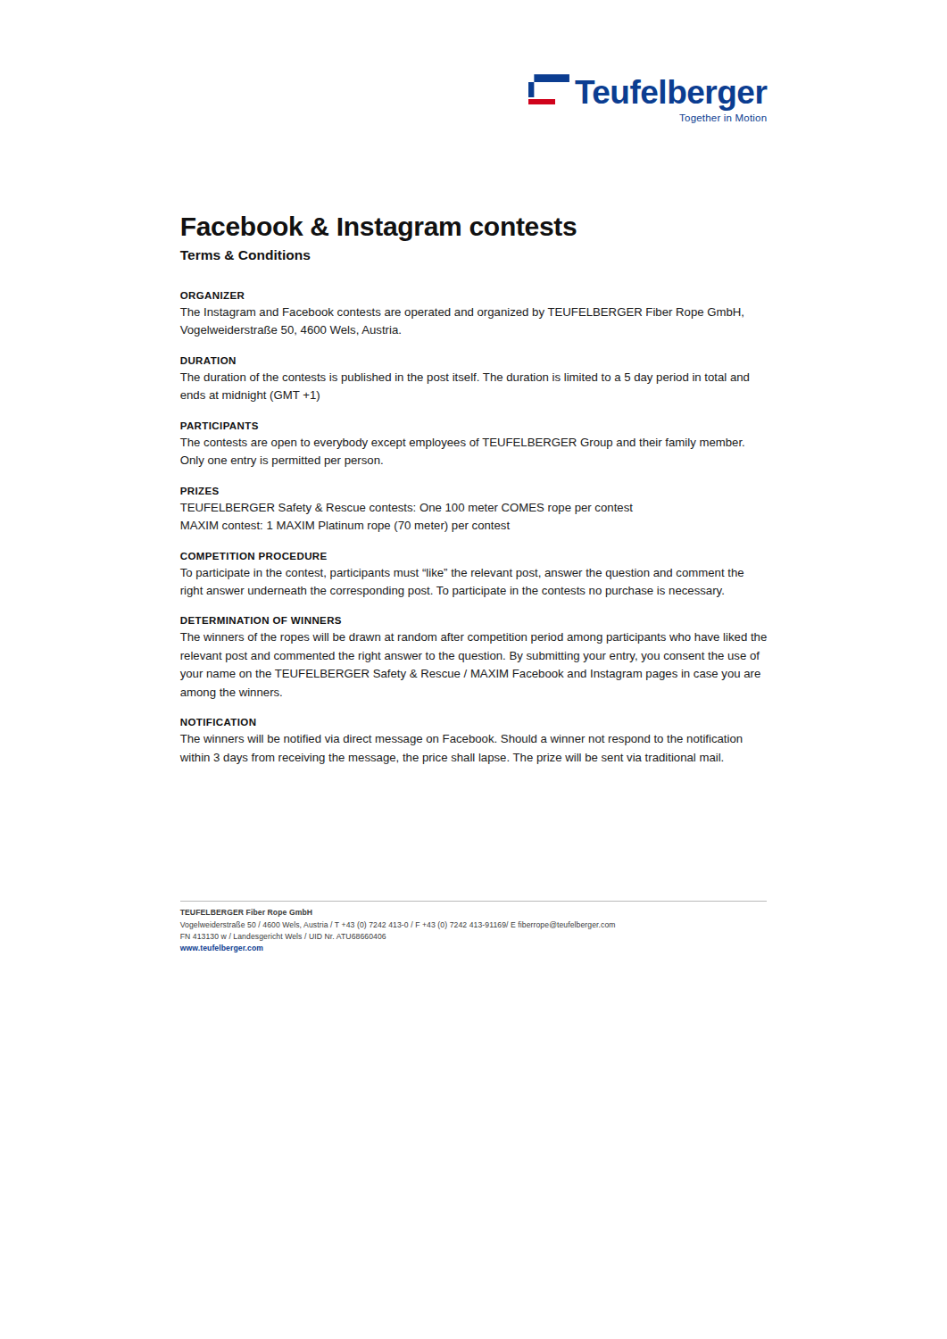Teufelberger
Together in Motion
Facebook & Instagram contests
Terms & Conditions
Organizer
The Instagram and Facebook contests are operated and organized by TEUFELBERGER Fiber Rope GmbH, Vogelweiderstraße 50, 4600 Wels, Austria.
Duration
The duration of the contests is published in the post itself. The duration is limited to a 5 day period in total and ends at midnight (GMT +1)
Participants
The contests are open to everybody except employees of TEUFELBERGER Group and their family member. Only one entry is permitted per person.
Prizes
TEUFELBERGER Safety & Rescue contests: One 100 meter COMES rope per contest
MAXIM contest: 1 MAXIM Platinum rope (70 meter) per contest
Competition procedure
To participate in the contest, participants must “like” the relevant post, answer the question and comment the right answer underneath the corresponding post. To participate in the contests no purchase is necessary.
Determination of winners
The winners of the ropes will be drawn at random after competition period among participants who have liked the relevant post and commented the right answer to the question. By submitting your entry, you consent the use of your name on the TEUFELBERGER Safety & Rescue / MAXIM Facebook and Instagram pages in case you are among the winners.
Notification
The winners will be notified via direct message on Facebook. Should a winner not respond to the notification within 3 days from receiving the message, the price shall lapse. The prize will be sent via traditional mail.
TEUFELBERGER Fiber Rope GmbH
Vogelweiderstraße 50 / 4600 Wels, Austria / T +43 (0) 7242 413-0 / F +43 (0) 7242 413-91169/ E fiberrope@teufelberger.com
FN 413130 w / Landesgericht Wels / UID Nr. ATU68660406
www.teufelberger.com